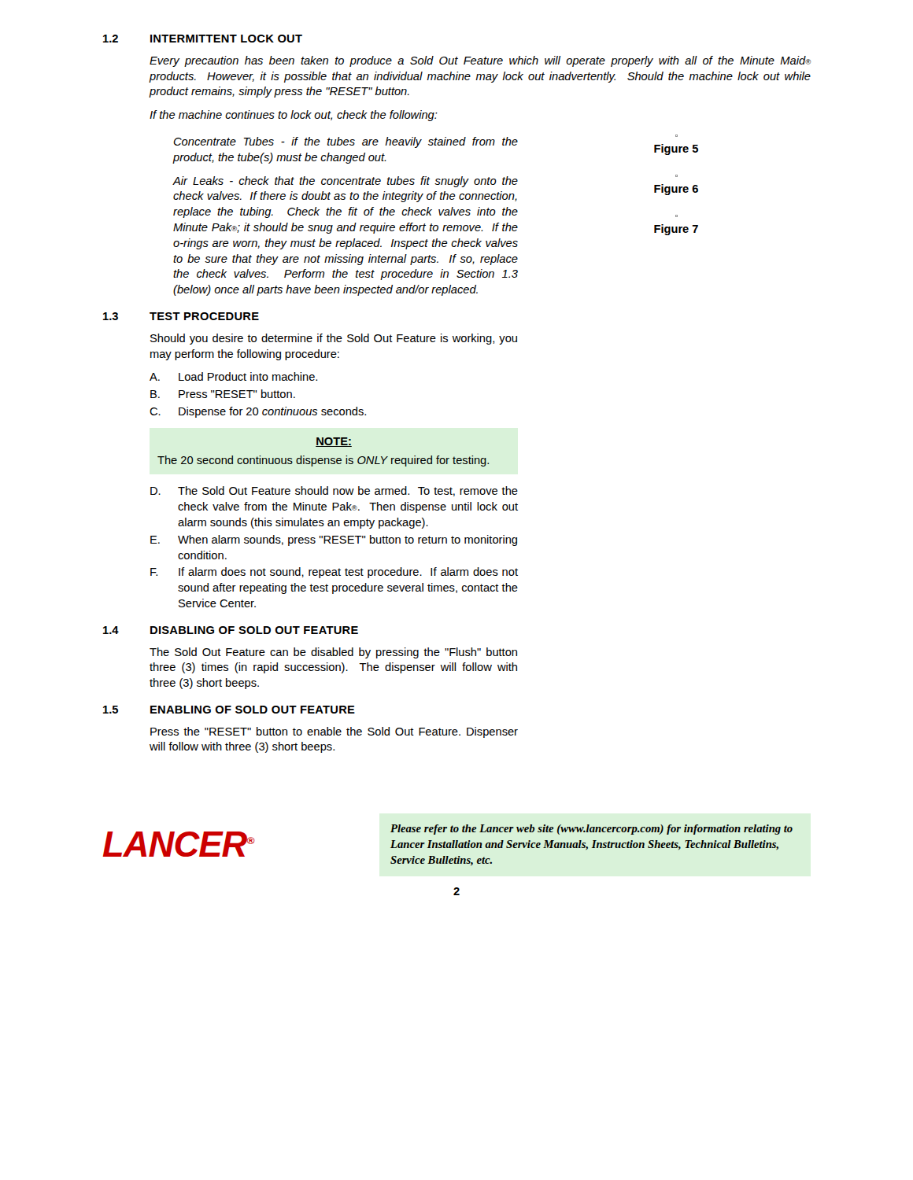1.2 INTERMITTENT LOCK OUT
Every precaution has been taken to produce a Sold Out Feature which will operate properly with all of the Minute Maid® products. However, it is possible that an individual machine may lock out inadvertently. Should the machine lock out while product remains, simply press the "RESET" button.
If the machine continues to lock out, check the following:
Concentrate Tubes - if the tubes are heavily stained from the product, the tube(s) must be changed out.
Air Leaks - check that the concentrate tubes fit snugly onto the check valves. If there is doubt as to the integrity of the connection, replace the tubing. Check the fit of the check valves into the Minute Pak®; it should be snug and require effort to remove. If the o-rings are worn, they must be replaced. Inspect the check valves to be sure that they are not missing internal parts. If so, replace the check valves. Perform the test procedure in Section 1.3 (below) once all parts have been inspected and/or replaced.
1.3 TEST PROCEDURE
Should you desire to determine if the Sold Out Feature is working, you may perform the following procedure:
Load Product into machine.
Press "RESET" button.
Dispense for 20 continuous seconds.
NOTE:
The 20 second continuous dispense is ONLY required for testing.
The Sold Out Feature should now be armed. To test, remove the check valve from the Minute Pak®. Then dispense until lock out alarm sounds (this simulates an empty package).
When alarm sounds, press "RESET" button to return to monitoring condition.
If alarm does not sound, repeat test procedure. If alarm does not sound after repeating the test procedure several times, contact the Service Center.
1.4 DISABLING OF SOLD OUT FEATURE
The Sold Out Feature can be disabled by pressing the "Flush" button three (3) times (in rapid succession). The dispenser will follow with three (3) short beeps.
1.5 ENABLING OF SOLD OUT FEATURE
Press the "RESET" button to enable the Sold Out Feature. Dispenser will follow with three (3) short beeps.
Figure 5
Figure 6
Figure 7
LANCER®
Please refer to the Lancer web site (www.lancercorp.com) for information relating to Lancer Installation and Service Manuals, Instruction Sheets, Technical Bulletins, Service Bulletins, etc.
2